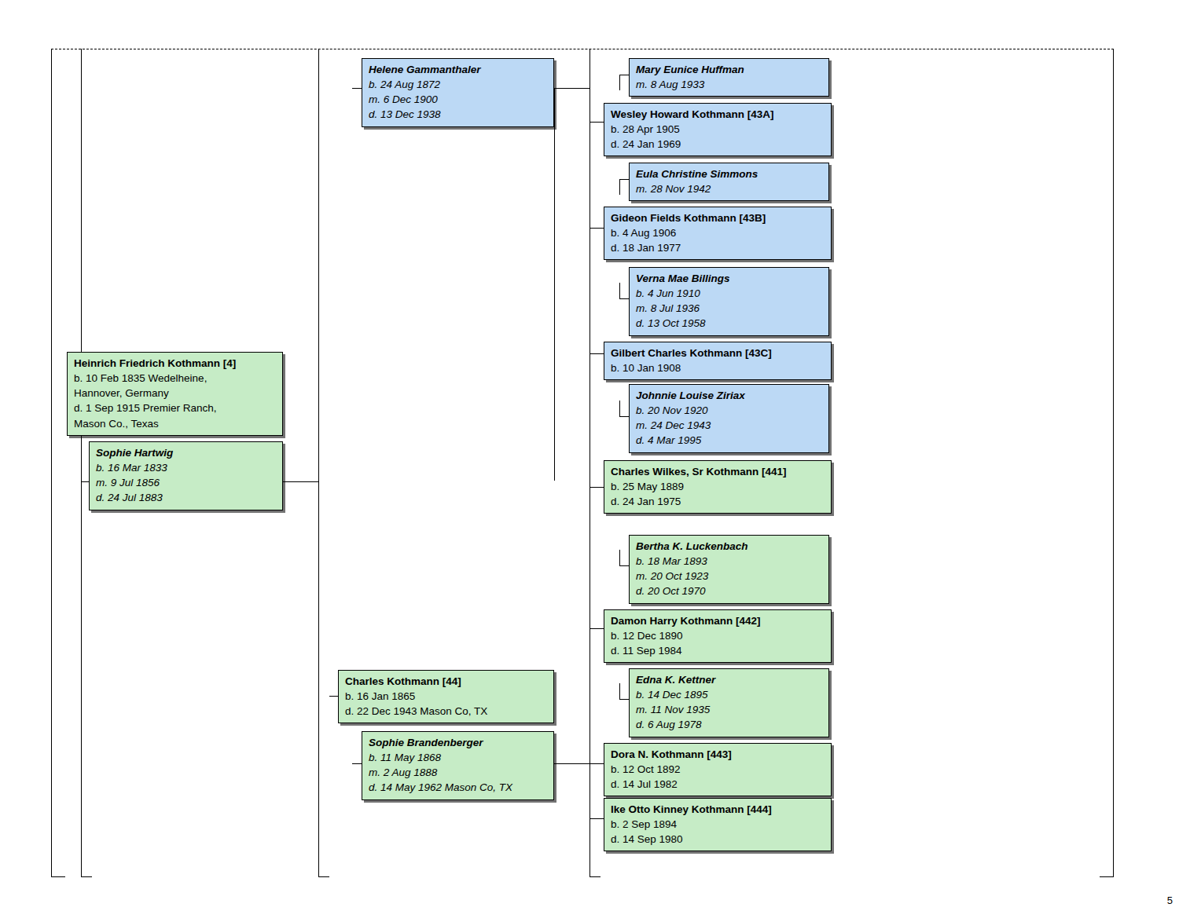Helene Gammanthaler
b. 24 Aug 1872
m. 6 Dec 1900
d. 13 Dec 1938
Mary Eunice Huffman
m. 8 Aug 1933
Wesley Howard Kothmann [43A]
b. 28 Apr 1905
d. 24 Jan 1969
Eula Christine Simmons
m. 28 Nov 1942
Gideon Fields Kothmann [43B]
b. 4 Aug 1906
d. 18 Jan 1977
Verna Mae Billings
b. 4 Jun 1910
m. 8 Jul 1936
d. 13 Oct 1958
Gilbert Charles Kothmann [43C]
b. 10 Jan 1908
Johnnie Louise Ziriax
b. 20 Nov 1920
m. 24 Dec 1943
d. 4 Mar 1995
Charles Wilkes, Sr Kothmann [441]
b. 25 May 1889
d. 24 Jan 1975
Bertha K. Luckenbach
b. 18 Mar 1893
m. 20 Oct 1923
d. 20 Oct 1970
Damon Harry Kothmann [442]
b. 12 Dec 1890
d. 11 Sep 1984
Edna K. Kettner
b. 14 Dec 1895
m. 11 Nov 1935
d. 6 Aug 1978
Dora N. Kothmann [443]
b. 12 Oct 1892
d. 14 Jul 1982
Ike Otto Kinney Kothmann [444]
b. 2 Sep 1894
d. 14 Sep 1980
Heinrich Friedrich Kothmann [4]
b. 10 Feb 1835 Wedelheine,
Hannover, Germany
d. 1 Sep 1915 Premier Ranch,
Mason Co., Texas
Sophie Hartwig
b. 16 Mar 1833
m. 9 Jul 1856
d. 24 Jul 1883
Charles Kothmann [44]
b. 16 Jan 1865
d. 22 Dec 1943 Mason Co, TX
Sophie Brandenberger
b. 11 May 1868
m. 2 Aug 1888
d. 14 May 1962 Mason Co, TX
5